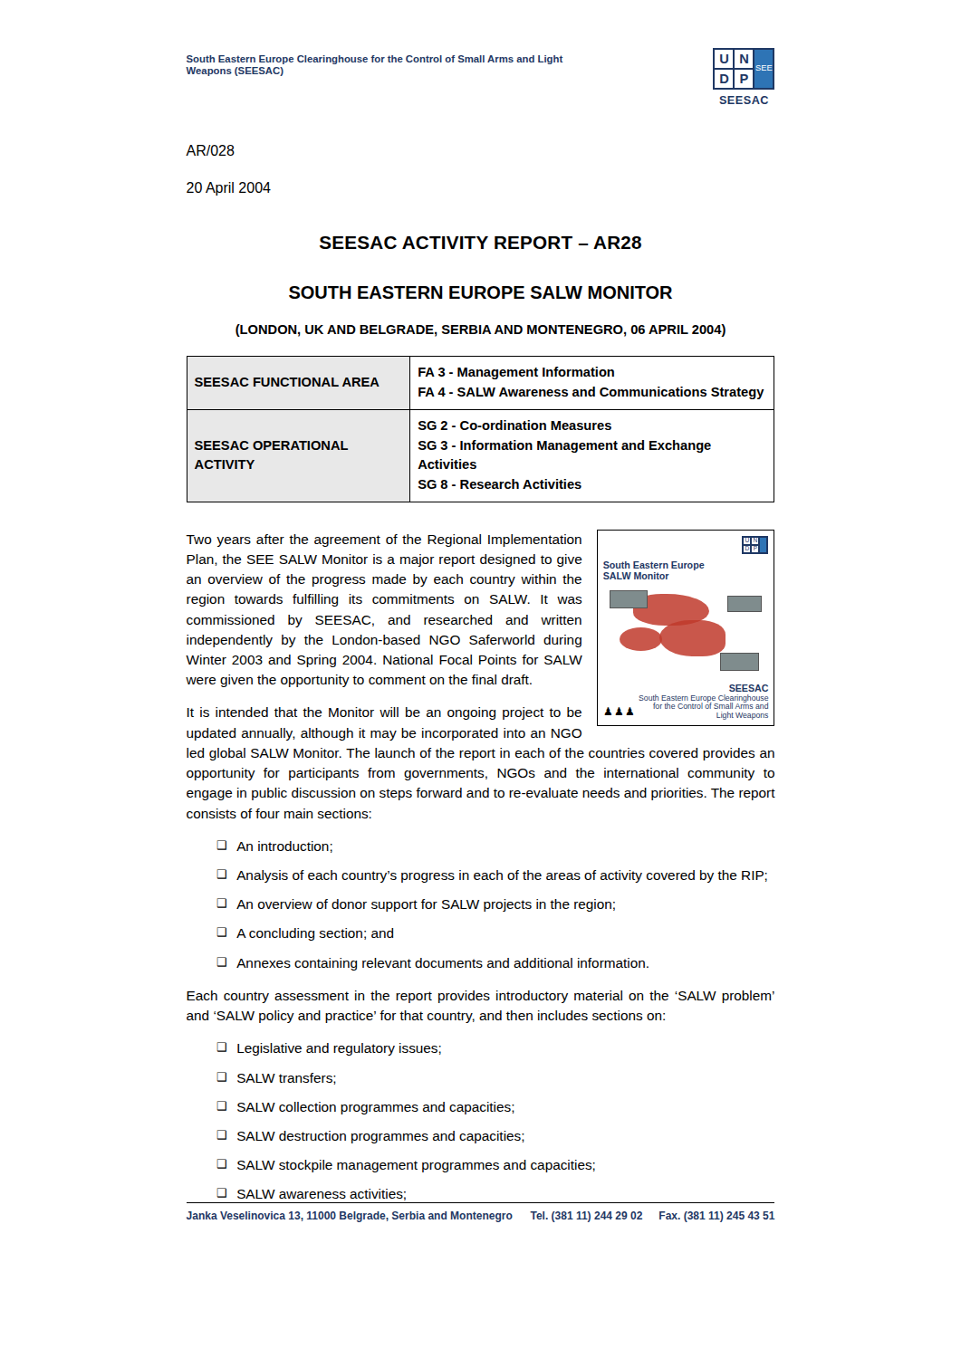South Eastern Europe Clearinghouse for the Control of Small Arms and Light Weapons (SEESAC)
U
N
SEE
D
P
SEESAC
AR/028
20 April 2004
SEESAC ACTIVITY REPORT – AR28
SOUTH EASTERN EUROPE SALW MONITOR
(LONDON, UK AND BELGRADE, SERBIA AND MONTENEGRO, 06 APRIL 2004)
| SEESAC FUNCTIONAL AREA | FA 3 - Management Information FA 4 - SALW Awareness and Communications Strategy |
| SEESAC OPERATIONAL ACTIVITY | SG 2 - Co-ordination Measures SG 3 - Information Management and Exchange Activities SG 8 - Research Activities |
U
N
D
P
South Eastern Europe
SALW Monitor
♟♟♟
SEESACSouth Eastern Europe Clearinghouse for the Control of Small Arms and Light Weapons
Two years after the agreement of the Regional Implementation Plan, the SEE SALW Monitor is a major report designed to give an overview of the progress made by each country within the region towards fulfilling its commitments on SALW. It was commissioned by SEESAC, and researched and written independently by the London-based NGO Saferworld during Winter 2003 and Spring 2004. National Focal Points for SALW were given the opportunity to comment on the final draft.
It is intended that the Monitor will be an ongoing project to be updated annually, although it may be incorporated into an NGO led global SALW Monitor. The launch of the report in each of the countries covered provides an opportunity for participants from governments, NGOs and the international community to engage in public discussion on steps forward and to re-evaluate needs and priorities. The report consists of four main sections:
An introduction;
Analysis of each country’s progress in each of the areas of activity covered by the RIP;
An overview of donor support for SALW projects in the region;
A concluding section; and
Annexes containing relevant documents and additional information.
Each country assessment in the report provides introductory material on the ‘SALW problem’ and ‘SALW policy and practice’ for that country, and then includes sections on:
Legislative and regulatory issues;
SALW transfers;
SALW collection programmes and capacities;
SALW destruction programmes and capacities;
SALW stockpile management programmes and capacities;
SALW awareness activities;
Janka Veselinovica 13, 11000 Belgrade, Serbia and Montenegro
Tel. (381 11) 244 29 02Fax. (381 11) 245 43 51